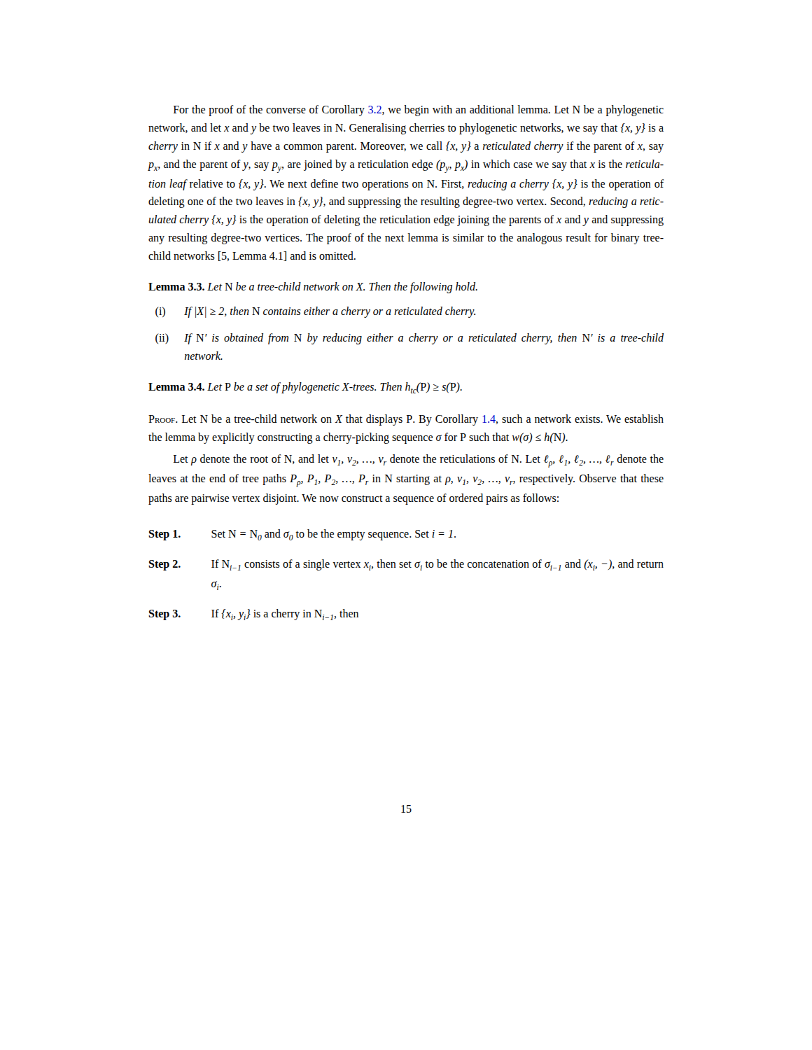For the proof of the converse of Corollary 3.2, we begin with an additional lemma. Let N be a phylogenetic network, and let x and y be two leaves in N. Generalising cherries to phylogenetic networks, we say that {x, y} is a cherry in N if x and y have a common parent. Moreover, we call {x, y} a reticulated cherry if the parent of x, say px, and the parent of y, say py, are joined by a reticulation edge (py, px) in which case we say that x is the reticulation leaf relative to {x, y}. We next define two operations on N. First, reducing a cherry {x, y} is the operation of deleting one of the two leaves in {x, y}, and suppressing the resulting degree-two vertex. Second, reducing a reticulated cherry {x, y} is the operation of deleting the reticulation edge joining the parents of x and y and suppressing any resulting degree-two vertices. The proof of the next lemma is similar to the analogous result for binary tree-child networks [5, Lemma 4.1] and is omitted.
Lemma 3.3. Let N be a tree-child network on X. Then the following hold.
(i) If |X| ≥ 2, then N contains either a cherry or a reticulated cherry.
(ii) If N′ is obtained from N by reducing either a cherry or a reticulated cherry, then N′ is a tree-child network.
Lemma 3.4. Let P be a set of phylogenetic X-trees. Then htc(P) ≥ s(P).
Proof. Let N be a tree-child network on X that displays P. By Corollary 1.4, such a network exists. We establish the lemma by explicitly constructing a cherry-picking sequence σ for P such that w(σ) ≤ h(N).
Let ρ denote the root of N, and let v1, v2, …, vr denote the reticulations of N. Let ℓρ, ℓ1, ℓ2, …, ℓr denote the leaves at the end of tree paths Pρ, P1, P2, …, Pr in N starting at ρ, v1, v2, …, vr, respectively. Observe that these paths are pairwise vertex disjoint. We now construct a sequence of ordered pairs as follows:
Step 1.
Set N = N0 and σ0 to be the empty sequence. Set i = 1.
Step 2.
If Ni−1 consists of a single vertex xi, then set σi to be the concatenation of σi−1 and (xi, −), and return σi.
Step 3.
If {xi, yi} is a cherry in Ni−1, then
15